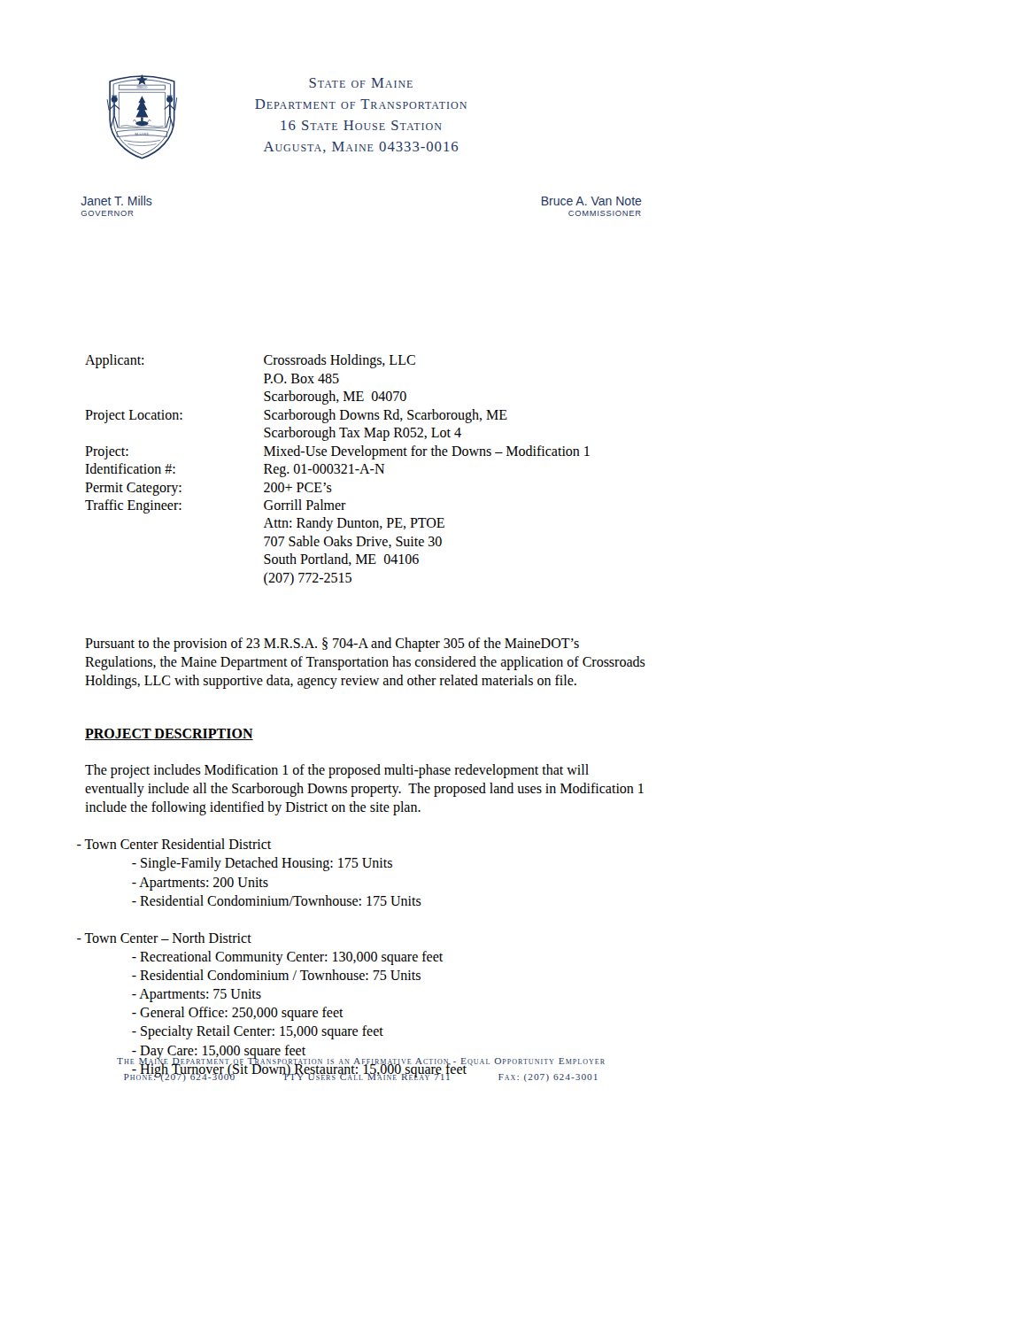DIRIGO MAINE
State of Maine
Department of Transportation
16 State House Station
Augusta, Maine 04333-0016
Janet T. Mills
GOVERNOR
Bruce A. Van Note
COMMISSIONER
Applicant:
Crossroads Holdings, LLC
P.O. Box 485
Scarborough, ME 04070
Project Location:
Scarborough Downs Rd, Scarborough, ME
Scarborough Tax Map R052, Lot 4
Project:
Mixed-Use Development for the Downs – Modification 1
Identification #:
Reg. 01-000321-A-N
Permit Category:
200+ PCE’s
Traffic Engineer:
Gorrill Palmer
Attn: Randy Dunton, PE, PTOE
707 Sable Oaks Drive, Suite 30
South Portland, ME 04106
(207) 772-2515
Pursuant to the provision of 23 M.R.S.A. § 704-A and Chapter 305 of the MaineDOT’s Regulations, the Maine Department of Transportation has considered the application of Crossroads Holdings, LLC with supportive data, agency review and other related materials on file.
PROJECT DESCRIPTION
The project includes Modification 1 of the proposed multi-phase redevelopment that will eventually include all the Scarborough Downs property. The proposed land uses in Modification 1 include the following identified by District on the site plan.
- Town Center Residential District
- Single-Family Detached Housing: 175 Units
- Apartments: 200 Units
- Residential Condominium/Townhouse: 175 Units
- Town Center – North District
- Recreational Community Center: 130,000 square feet
- Residential Condominium / Townhouse: 75 Units
- Apartments: 75 Units
- General Office: 250,000 square feet
- Specialty Retail Center: 15,000 square feet
- Day Care: 15,000 square feet
- High Turnover (Sit Down) Restaurant: 15,000 square feet
The Maine Department of Transportation is an Affirmative Action - Equal Opportunity Employer
Phone: (207) 624-3000 TTY Users Call Maine Relay 711 Fax: (207) 624-3001